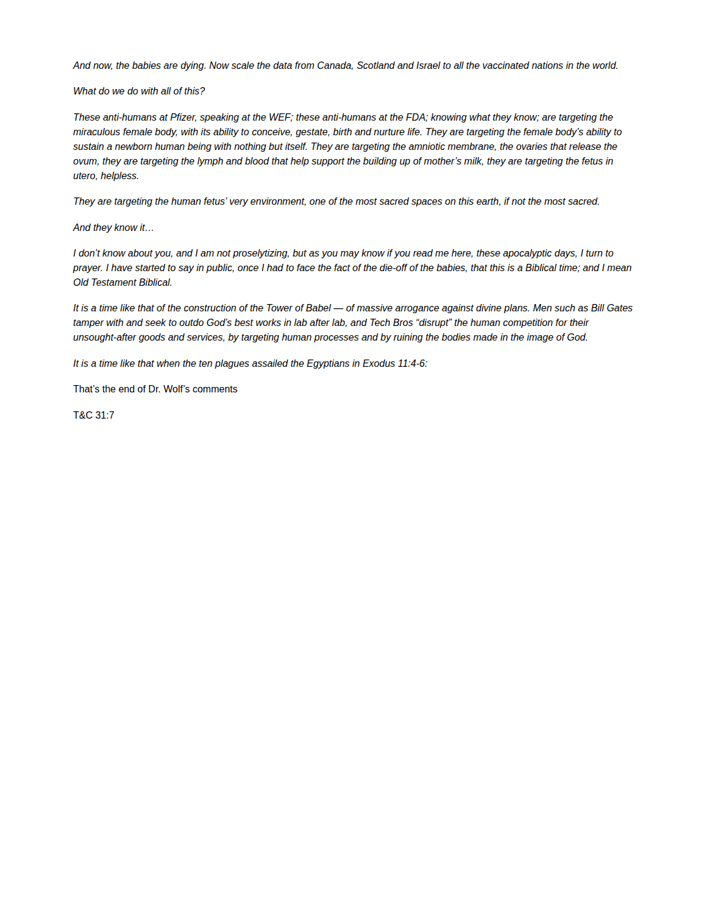And now, the babies are dying. Now scale the data from Canada, Scotland and Israel to all the vaccinated nations in the world.
What do we do with all of this?
These anti-humans at Pfizer, speaking at the WEF; these anti-humans at the FDA; knowing what they know; are targeting the miraculous female body, with its ability to conceive, gestate, birth and nurture life. They are targeting the female body’s ability to sustain a newborn human being with nothing but itself. They are targeting the amniotic membrane, the ovaries that release the ovum, they are targeting the lymph and blood that help support the building up of mother’s milk, they are targeting the fetus in utero, helpless.
They are targeting the human fetus’ very environment, one of the most sacred spaces on this earth, if not the most sacred.
And they know it…
I don’t know about you, and I am not proselytizing, but as you may know if you read me here, these apocalyptic days, I turn to prayer. I have started to say in public, once I had to face the fact of the die-off of the babies, that this is a Biblical time; and I mean Old Testament Biblical.
It is a time like that of the construction of the Tower of Babel — of massive arrogance against divine plans. Men such as Bill Gates tamper with and seek to outdo God’s best works in lab after lab, and Tech Bros “disrupt” the human competition for their unsought-after goods and services, by targeting human processes and by ruining the bodies made in the image of God.
It is a time like that when the ten plagues assailed the Egyptians in Exodus 11:4-6:
That’s the end of Dr. Wolf’s comments
T&C 31:7